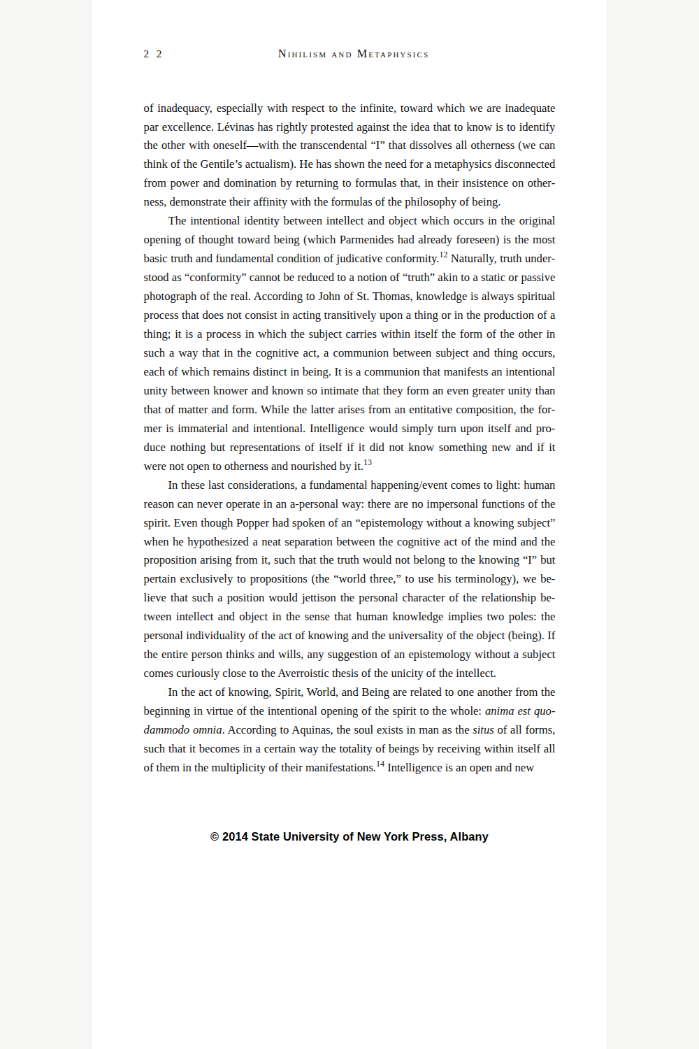2 2 Nihilism and Metaphysics
of inadequacy, especially with respect to the infinite, toward which we are inadequate par excellence. Lévinas has rightly protested against the idea that to know is to identify the other with oneself—with the transcendental “I” that dissolves all otherness (we can think of the Gentile’s actualism). He has shown the need for a metaphysics disconnected from power and domination by returning to formulas that, in their insistence on otherness, demonstrate their affinity with the formulas of the philosophy of being.
The intentional identity between intellect and object which occurs in the original opening of thought toward being (which Parmenides had already foreseen) is the most basic truth and fundamental condition of judicative conformity.12 Naturally, truth understood as “conformity” cannot be reduced to a notion of “truth” akin to a static or passive photograph of the real. According to John of St. Thomas, knowledge is always spiritual process that does not consist in acting transitively upon a thing or in the production of a thing; it is a process in which the subject carries within itself the form of the other in such a way that in the cognitive act, a communion between subject and thing occurs, each of which remains distinct in being. It is a communion that manifests an intentional unity between knower and known so intimate that they form an even greater unity than that of matter and form. While the latter arises from an entitative composition, the former is immaterial and intentional. Intelligence would simply turn upon itself and produce nothing but representations of itself if it did not know something new and if it were not open to otherness and nourished by it.13
In these last considerations, a fundamental happening/event comes to light: human reason can never operate in an a-personal way: there are no impersonal functions of the spirit. Even though Popper had spoken of an “epistemology without a knowing subject” when he hypothesized a neat separation between the cognitive act of the mind and the proposition arising from it, such that the truth would not belong to the knowing “I” but pertain exclusively to propositions (the “world three,” to use his terminology), we believe that such a position would jettison the personal character of the relationship between intellect and object in the sense that human knowledge implies two poles: the personal individuality of the act of knowing and the universality of the object (being). If the entire person thinks and wills, any suggestion of an epistemology without a subject comes curiously close to the Averroistic thesis of the unicity of the intellect.
In the act of knowing, Spirit, World, and Being are related to one another from the beginning in virtue of the intentional opening of the spirit to the whole: anima est quodammodo omnia. According to Aquinas, the soul exists in man as the situs of all forms, such that it becomes in a certain way the totality of beings by receiving within itself all of them in the multiplicity of their manifestations.14 Intelligence is an open and new
© 2014 State University of New York Press, Albany